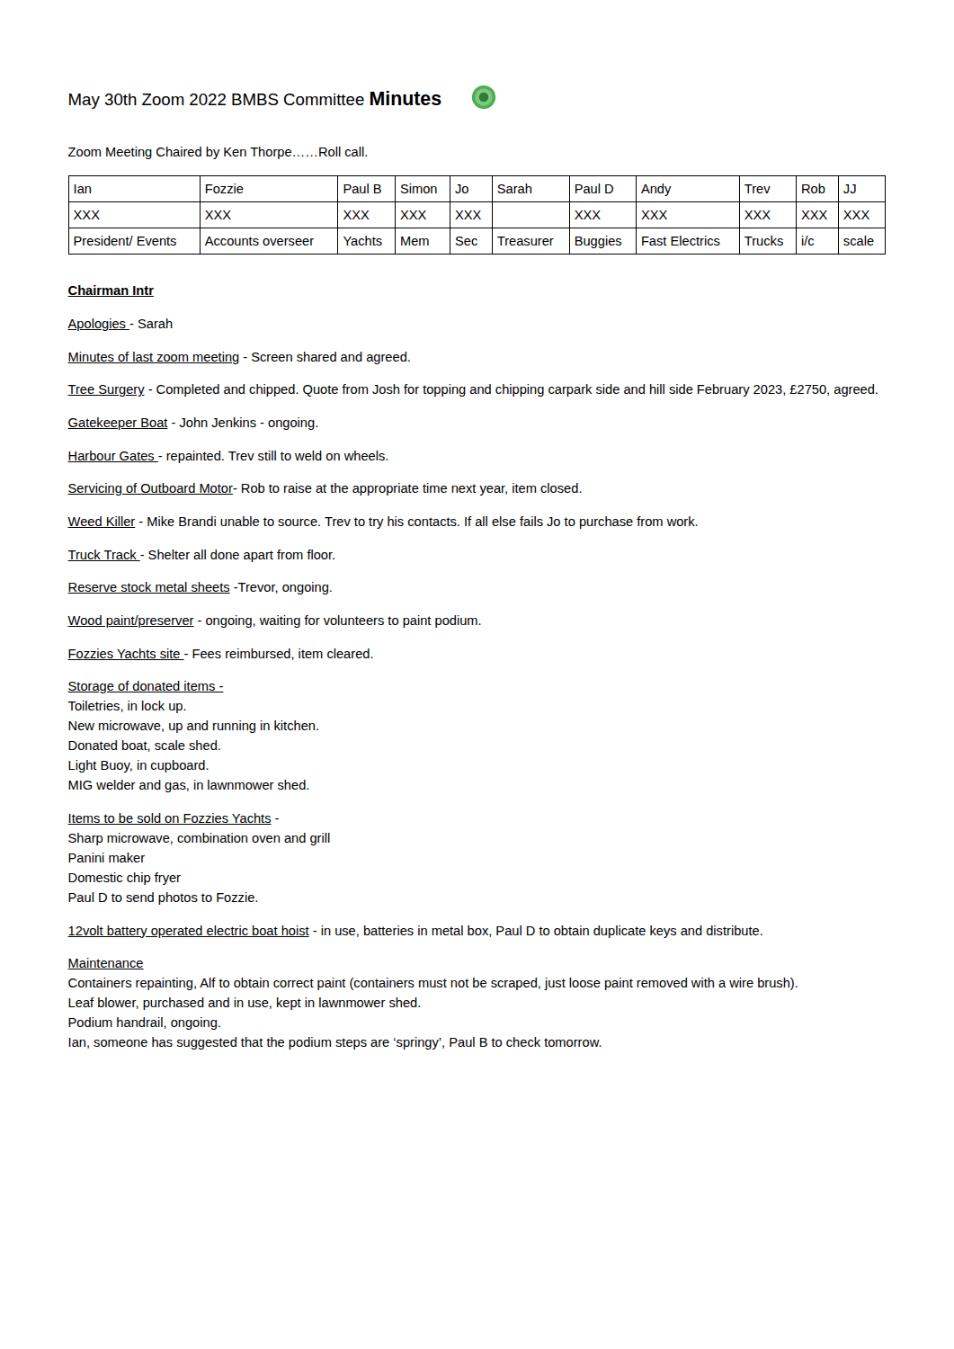May 30th Zoom 2022 BMBS Committee Minutes
Zoom Meeting Chaired by Ken Thorpe……Roll call.
| Ian | Fozzie | Paul B | Simon | Jo | Sarah | Paul D | Andy | Trev | Rob | JJ |
| XXX | XXX | XXX | XXX | XXX | | XXX | XXX | XXX | XXX | XXX |
| President/ Events | Accounts overseer | Yachts | Mem | Sec | Treasurer | Buggies | Fast Electrics | Trucks | i/c | scale |
Chairman Intr
Apologies - Sarah
Minutes of last zoom meeting - Screen shared and agreed.
Tree Surgery - Completed and chipped. Quote from Josh for topping and chipping carpark side and hill side February 2023, £2750, agreed.
Gatekeeper Boat - John Jenkins - ongoing.
Harbour Gates - repainted. Trev still to weld on wheels.
Servicing of Outboard Motor- Rob to raise at the appropriate time next year, item closed.
Weed Killer - Mike Brandi unable to source. Trev to try his contacts. If all else fails Jo to purchase from work.
Truck Track - Shelter all done apart from floor.
Reserve stock metal sheets -Trevor, ongoing.
Wood paint/preserver - ongoing, waiting for volunteers to paint podium.
Fozzies Yachts site - Fees reimbursed, item cleared.
Storage of donated items -
Toiletries, in lock up.
New microwave, up and running in kitchen.
Donated boat, scale shed.
Light Buoy, in cupboard.
MIG welder and gas, in lawnmower shed.
Items to be sold on Fozzies Yachts -
Sharp microwave, combination oven and grill
Panini maker
Domestic chip fryer
Paul D to send photos to Fozzie.
12volt battery operated electric boat hoist - in use, batteries in metal box, Paul D to obtain duplicate keys and distribute.
Maintenance
Containers repainting, Alf to obtain correct paint (containers must not be scraped, just loose paint removed with a wire brush).
Leaf blower, purchased and in use, kept in lawnmower shed.
Podium handrail, ongoing.
Ian, someone has suggested that the podium steps are ‘springy’, Paul B to check tomorrow.